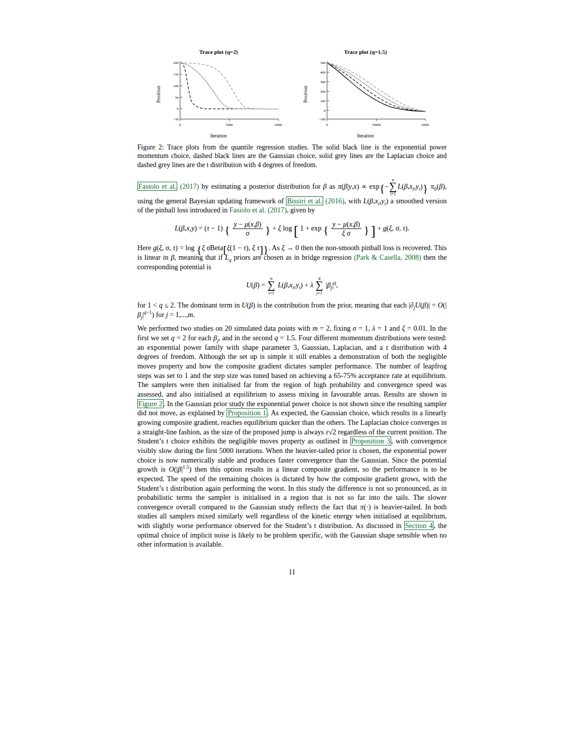Trace plot (q=2)
Position
200 150 100 50 0 −50 0 5000 10000
Iteration
Trace plot (q=1.5)
Position
500 400 300 200 100 0 −100 0 10000 20000
Iteration
Figure 2: Trace plots from the quantile regression studies. The solid black line is the exponential power momentum choice, dashed black lines are the Gaussian choice, solid grey lines are the Laplacian choice and dashed grey lines are the t distribution with 4 degrees of freedom.
Fasiolo et al. (2017) by estimating a posterior distribution for β as π(β|y,x) ∝ exp{−n∑i=1 L(β,xi,yi)} π0(β), using the general Bayesian updating framework of Bissiri et al. (2016), with L(β,xi,yi) a smoothed version of the pinball loss introduced in Fasiolo et al. (2017), given by
L(β,x,y) = (τ − 1) { y − μ(x,β) σ } + ξ log [ 1 + exp { y − μ(x,β) ξ σ } ] + g(ξ, σ, τ).
Here g(ξ, σ, τ) = log {ξ σ Beta[ξ(1 − τ), ξ τ]}. As ξ → 0 then the non-smooth pinball loss is recovered. This is linear in β, meaning that if Lq priors are chosen as in bridge regression (Park & Casella, 2008) then the corresponding potential is
U(β) = n∑i=1 L(β,xi,yi) + λ d∑j=1 |βj|q,
for 1 < q ≤ 2. The dominant term in U(β) is the contribution from the prior, meaning that each |∂jU(β)| = O(|βj|q−1) for j = 1,...,m.
We performed two studies on 20 simulated data points with m = 2, fixing σ = 1, λ = 1 and ξ = 0.01. In the first we set q = 2 for each βj, and in the second q = 1.5. Four different momentum distributions were tested: an exponential power family with shape parameter 3, Gaussian, Laplacian, and a t distribution with 4 degrees of freedom. Although the set up is simple it still enables a demonstration of both the negligible moves property and how the composite gradient dictates sampler performance. The number of leapfrog steps was set to 1 and the step size was tuned based on achieving a 65-75% acceptance rate at equilibrium. The samplers were then initialised far from the region of high probability and convergence speed was assessed, and also initialised at equilibrium to assess mixing in favourable areas. Results are shown in Figure 2. In the Gaussian prior study the exponential power choice is not shown since the resulting sampler did not move, as explained by Proposition 1. As expected, the Gaussian choice, which results in a linearly growing composite gradient, reaches equilibrium quicker than the others. The Laplacian choice converges in a straight-line fashion, as the size of the proposed jump is always ε√2 regardless of the current position. The Student’s t choice exhibits the negligible moves property as outlined in Proposition 3, with convergence visibly slow during the first 5000 iterations. When the heavier-tailed prior is chosen, the exponential power choice is now numerically stable and produces faster convergence than the Gaussian. Since the potential growth is O(|β|1.5) then this option results in a linear composite gradient, so the performance is to be expected. The speed of the remaining choices is dictated by how the composite gradient grows, with the Student’s t distribution again performing the worst. In this study the difference is not so pronounced, as in probabilistic terms the sampler is initialised in a region that is not so far into the tails. The slower convergence overall compared to the Gaussian study reflects the fact that π(·) is heavier-tailed. In both studies all samplers mixed similarly well regardless of the kinetic energy when initialised at equilibrium, with slightly worse performance observed for the Student’s t distribution. As discussed in Section 4, the optimal choice of implicit noise is likely to be problem specific, with the Gaussian shape sensible when no other information is available.
11